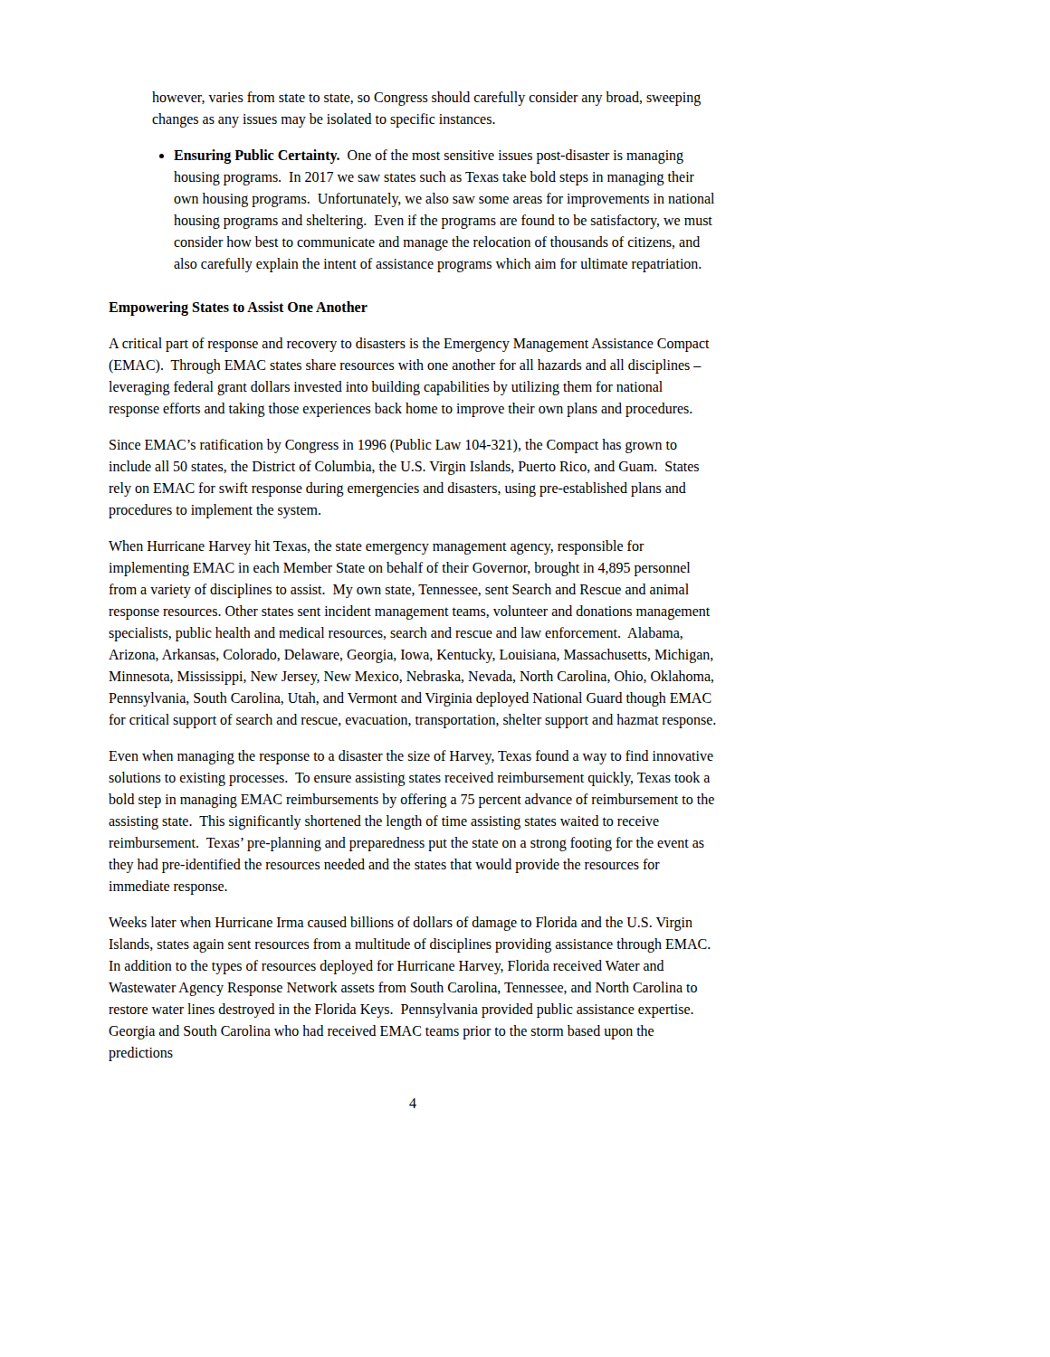however, varies from state to state, so Congress should carefully consider any broad, sweeping changes as any issues may be isolated to specific instances.
Ensuring Public Certainty. One of the most sensitive issues post-disaster is managing housing programs. In 2017 we saw states such as Texas take bold steps in managing their own housing programs. Unfortunately, we also saw some areas for improvements in national housing programs and sheltering. Even if the programs are found to be satisfactory, we must consider how best to communicate and manage the relocation of thousands of citizens, and also carefully explain the intent of assistance programs which aim for ultimate repatriation.
Empowering States to Assist One Another
A critical part of response and recovery to disasters is the Emergency Management Assistance Compact (EMAC). Through EMAC states share resources with one another for all hazards and all disciplines – leveraging federal grant dollars invested into building capabilities by utilizing them for national response efforts and taking those experiences back home to improve their own plans and procedures.
Since EMAC’s ratification by Congress in 1996 (Public Law 104-321), the Compact has grown to include all 50 states, the District of Columbia, the U.S. Virgin Islands, Puerto Rico, and Guam. States rely on EMAC for swift response during emergencies and disasters, using pre-established plans and procedures to implement the system.
When Hurricane Harvey hit Texas, the state emergency management agency, responsible for implementing EMAC in each Member State on behalf of their Governor, brought in 4,895 personnel from a variety of disciplines to assist. My own state, Tennessee, sent Search and Rescue and animal response resources. Other states sent incident management teams, volunteer and donations management specialists, public health and medical resources, search and rescue and law enforcement. Alabama, Arizona, Arkansas, Colorado, Delaware, Georgia, Iowa, Kentucky, Louisiana, Massachusetts, Michigan, Minnesota, Mississippi, New Jersey, New Mexico, Nebraska, Nevada, North Carolina, Ohio, Oklahoma, Pennsylvania, South Carolina, Utah, and Vermont and Virginia deployed National Guard though EMAC for critical support of search and rescue, evacuation, transportation, shelter support and hazmat response.
Even when managing the response to a disaster the size of Harvey, Texas found a way to find innovative solutions to existing processes. To ensure assisting states received reimbursement quickly, Texas took a bold step in managing EMAC reimbursements by offering a 75 percent advance of reimbursement to the assisting state. This significantly shortened the length of time assisting states waited to receive reimbursement. Texas’ pre-planning and preparedness put the state on a strong footing for the event as they had pre-identified the resources needed and the states that would provide the resources for immediate response.
Weeks later when Hurricane Irma caused billions of dollars of damage to Florida and the U.S. Virgin Islands, states again sent resources from a multitude of disciplines providing assistance through EMAC. In addition to the types of resources deployed for Hurricane Harvey, Florida received Water and Wastewater Agency Response Network assets from South Carolina, Tennessee, and North Carolina to restore water lines destroyed in the Florida Keys. Pennsylvania provided public assistance expertise. Georgia and South Carolina who had received EMAC teams prior to the storm based upon the predictions
4